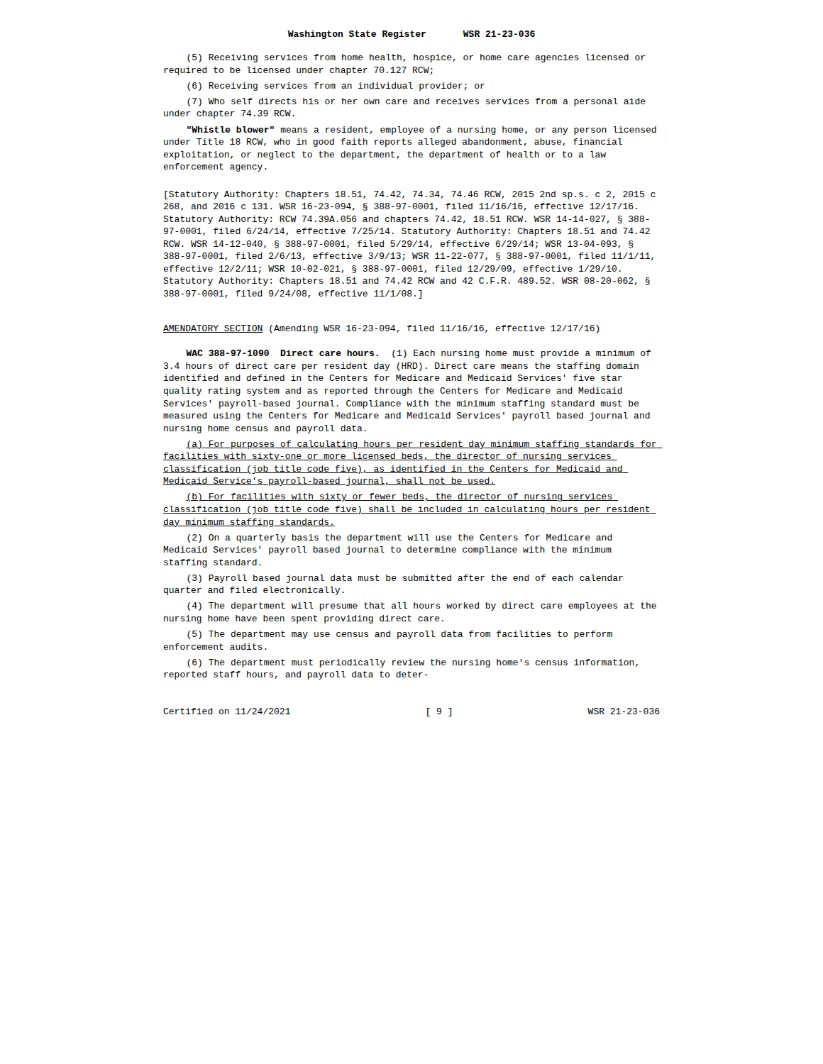Washington State Register WSR 21-23-036
(5) Receiving services from home health, hospice, or home care agencies licensed or required to be licensed under chapter 70.127 RCW;
(6) Receiving services from an individual provider; or
(7) Who self directs his or her own care and receives services from a personal aide under chapter 74.39 RCW.
"Whistle blower" means a resident, employee of a nursing home, or any person licensed under Title 18 RCW, who in good faith reports alleged abandonment, abuse, financial exploitation, or neglect to the department, the department of health or to a law enforcement agency.
[Statutory Authority: Chapters 18.51, 74.42, 74.34, 74.46 RCW, 2015 2nd sp.s. c 2, 2015 c 268, and 2016 c 131. WSR 16-23-094, § 388-97-0001, filed 11/16/16, effective 12/17/16. Statutory Authority: RCW 74.39A.056 and chapters 74.42, 18.51 RCW. WSR 14-14-027, § 388-97-0001, filed 6/24/14, effective 7/25/14. Statutory Authority: Chapters 18.51 and 74.42 RCW. WSR 14-12-040, § 388-97-0001, filed 5/29/14, effective 6/29/14; WSR 13-04-093, § 388-97-0001, filed 2/6/13, effective 3/9/13; WSR 11-22-077, § 388-97-0001, filed 11/1/11, effective 12/2/11; WSR 10-02-021, § 388-97-0001, filed 12/29/09, effective 1/29/10. Statutory Authority: Chapters 18.51 and 74.42 RCW and 42 C.F.R. 489.52. WSR 08-20-062, § 388-97-0001, filed 9/24/08, effective 11/1/08.]
AMENDATORY SECTION (Amending WSR 16-23-094, filed 11/16/16, effective 12/17/16)
WAC 388-97-1090 Direct care hours. (1) Each nursing home must provide a minimum of 3.4 hours of direct care per resident day (HRD). Direct care means the staffing domain identified and defined in the Centers for Medicare and Medicaid Services' five star quality rating system and as reported through the Centers for Medicare and Medicaid Services' payroll-based journal. Compliance with the minimum staffing standard must be measured using the Centers for Medicare and Medicaid Services' payroll based journal and nursing home census and payroll data.
(a) For purposes of calculating hours per resident day minimum staffing standards for facilities with sixty-one or more licensed beds, the director of nursing services classification (job title code five), as identified in the Centers for Medicaid and Medicaid Service's payroll-based journal, shall not be used.
(b) For facilities with sixty or fewer beds, the director of nursing services classification (job title code five) shall be included in calculating hours per resident day minimum staffing standards.
(2) On a quarterly basis the department will use the Centers for Medicare and Medicaid Services' payroll based journal to determine compliance with the minimum staffing standard.
(3) Payroll based journal data must be submitted after the end of each calendar quarter and filed electronically.
(4) The department will presume that all hours worked by direct care employees at the nursing home have been spent providing direct care.
(5) The department may use census and payroll data from facilities to perform enforcement audits.
(6) The department must periodically review the nursing home's census information, reported staff hours, and payroll data to deter-
Certified on 11/24/2021 [ 9 ] WSR 21-23-036